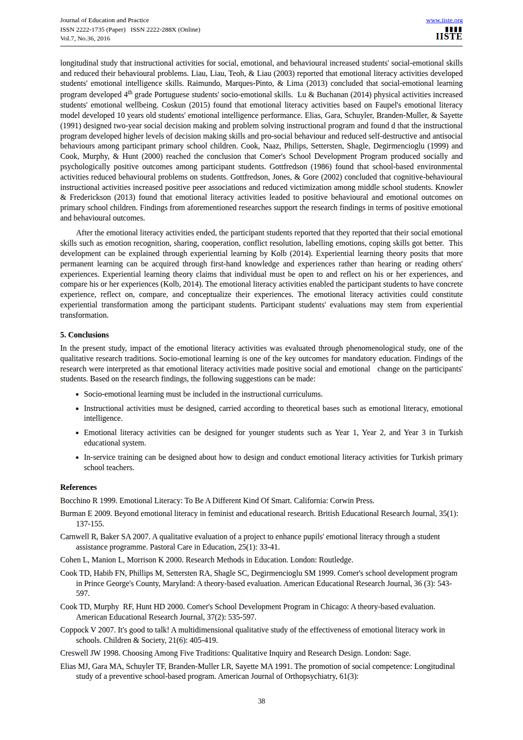Journal of Education and Practice
ISSN 2222-1735 (Paper) ISSN 2222-288X (Online)
Vol.7, No.36, 2016
www.iiste.org ▮▮▮▮IISTE
longitudinal study that instructional activities for social, emotional, and behavioural increased students' social-emotional skills and reduced their behavioural problems. Liau, Liau, Teoh, & Liau (2003) reported that emotional literacy activities developed students' emotional intelligence skills. Raimundo, Marques-Pinto, & Lima (2013) concluded that social-emotional learning program developed 4th grade Portuguese students' socio-emotional skills. Lu & Buchanan (2014) physical activities increased students' emotional wellbeing. Coskun (2015) found that emotional literacy activities based on Faupel's emotional literacy model developed 10 years old students' emotional intelligence performance. Elias, Gara, Schuyler, Branden-Muller, & Sayette (1991) designed two-year social decision making and problem solving instructional program and found d that the instructional program developed higher levels of decision making skills and pro-social behaviour and reduced self-destructive and antisocial behaviours among participant primary school children. Cook, Naaz, Philips, Settersten, Shagle, Degirmencioglu (1999) and Cook, Murphy, & Hunt (2000) reached the conclusion that Comer's School Development Program produced socially and psychologically positive outcomes among participant students. Gottfredson (1986) found that school-based environmental activities reduced behavioural problems on students. Gottfredson, Jones, & Gore (2002) concluded that cognitive-behavioural instructional activities increased positive peer associations and reduced victimization among middle school students. Knowler & Frederickson (2013) found that emotional literacy activities leaded to positive behavioural and emotional outcomes on primary school children. Findings from aforementioned researches support the research findings in terms of positive emotional and behavioural outcomes.
After the emotional literacy activities ended, the participant students reported that they reported that their social emotional skills such as emotion recognition, sharing, cooperation, conflict resolution, labelling emotions, coping skills got better. This development can be explained through experiential learning by Kolb (2014). Experiential learning theory posits that more permanent learning can be acquired through first-hand knowledge and experiences rather than hearing or reading others' experiences. Experiential learning theory claims that individual must be open to and reflect on his or her experiences, and compare his or her experiences (Kolb, 2014). The emotional literacy activities enabled the participant students to have concrete experience, reflect on, compare, and conceptualize their experiences. The emotional literacy activities could constitute experiential transformation among the participant students. Participant students' evaluations may stem from experiential transformation.
5. Conclusions
In the present study, impact of the emotional literacy activities was evaluated through phenomenological study, one of the qualitative research traditions. Socio-emotional learning is one of the key outcomes for mandatory education. Findings of the research were interpreted as that emotional literacy activities made positive social and emotional change on the participants' students. Based on the research findings, the following suggestions can be made:
Socio-emotional learning must be included in the instructional curriculums.
Instructional activities must be designed, carried according to theoretical bases such as emotional literacy, emotional intelligence.
Emotional literacy activities can be designed for younger students such as Year 1, Year 2, and Year 3 in Turkish educational system.
In-service training can be designed about how to design and conduct emotional literacy activities for Turkish primary school teachers.
References
Bocchino R 1999. Emotional Literacy: To Be A Different Kind Of Smart. California: Corwin Press.
Burman E 2009. Beyond emotional literacy in feminist and educational research. British Educational Research Journal, 35(1): 137-155.
Carnwell R, Baker SA 2007. A qualitative evaluation of a project to enhance pupils' emotional literacy through a student assistance programme. Pastoral Care in Education, 25(1): 33-41.
Cohen L, Manion L, Morrison K 2000. Research Methods in Education. London: Routledge.
Cook TD, Habib FN, Phillips M, Settersten RA, Shagle SC, Degirmencioglu SM 1999. Comer's school development program in Prince George's County, Maryland: A theory-based evaluation. American Educational Research Journal, 36 (3): 543-597.
Cook TD, Murphy RF, Hunt HD 2000. Comer's School Development Program in Chicago: A theory-based evaluation. American Educational Research Journal, 37(2): 535-597.
Coppock V 2007. It's good to talk! A multidimensional qualitative study of the effectiveness of emotional literacy work in schools. Children & Society, 21(6): 405-419.
Creswell JW 1998. Choosing Among Five Traditions: Qualitative Inquiry and Research Design. London: Sage.
Elias MJ, Gara MA, Schuyler TF, Branden-Muller LR, Sayette MA 1991. The promotion of social competence: Longitudinal study of a preventive school-based program. American Journal of Orthopsychiatry, 61(3):
38